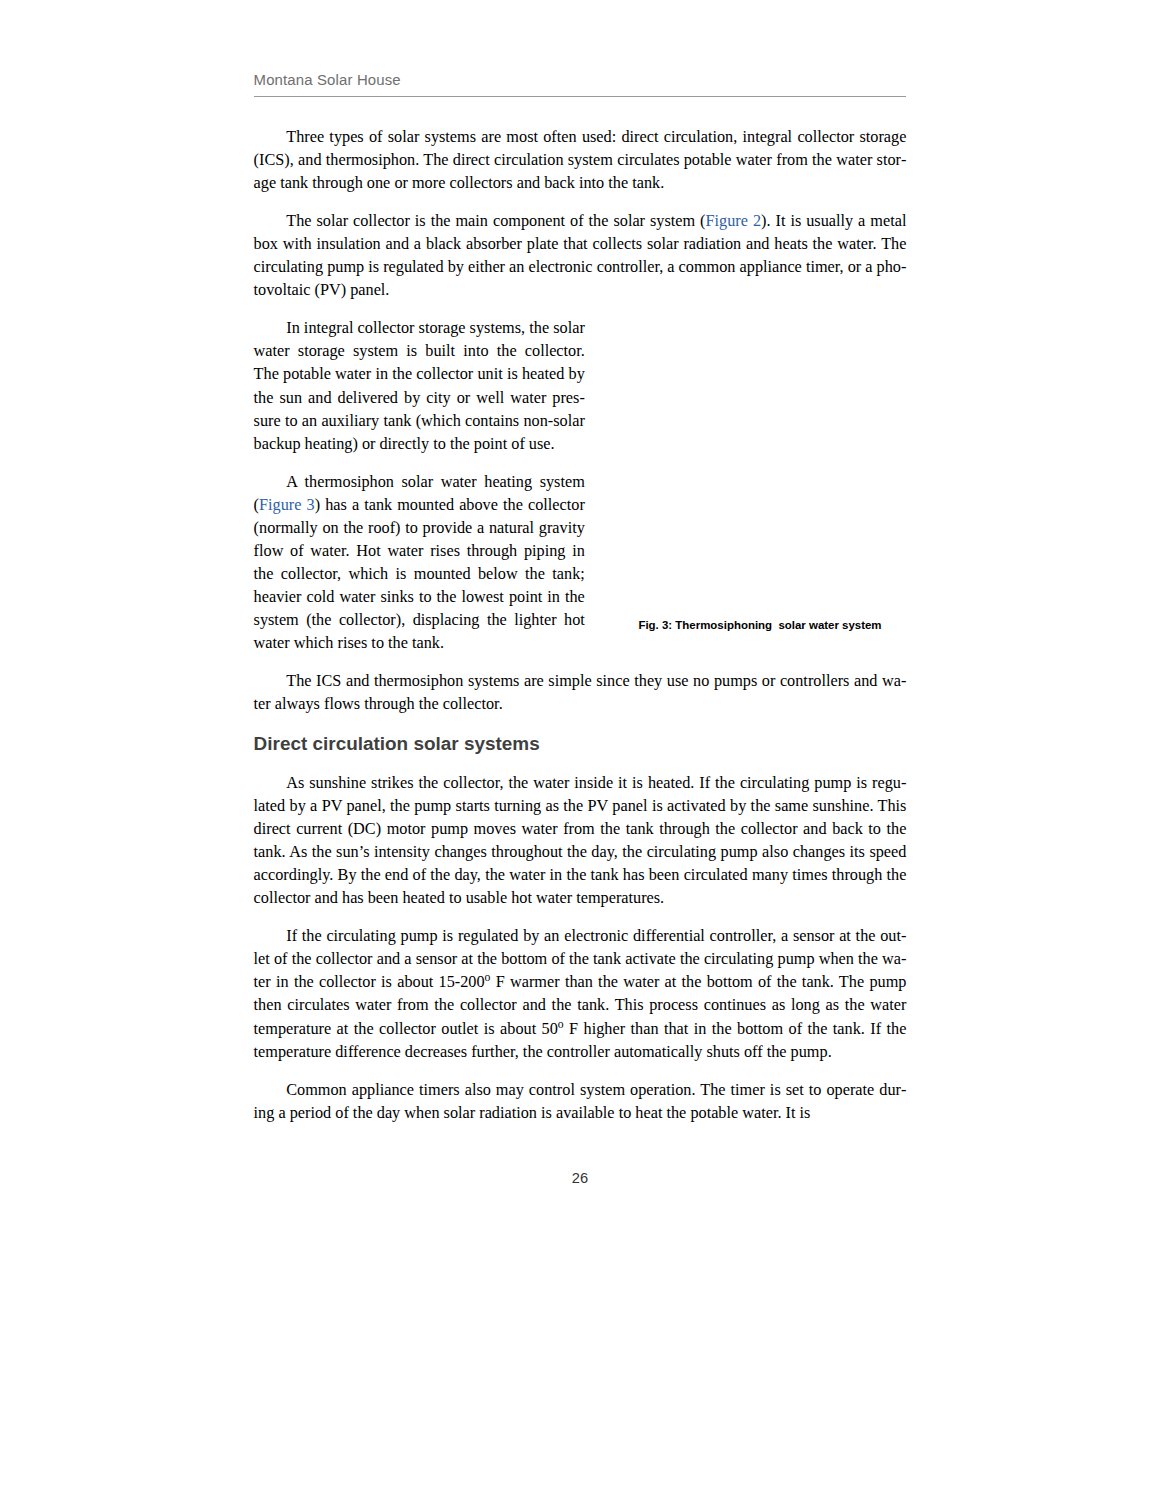Montana Solar House
Three types of solar systems are most often used: direct circulation, integral collector storage (ICS), and thermosiphon. The direct circulation system circulates potable water from the water storage tank through one or more collectors and back into the tank.
The solar collector is the main component of the solar system (Figure 2). It is usually a metal box with insulation and a black absorber plate that collects solar radiation and heats the water. The circulating pump is regulated by either an electronic controller, a common appliance timer, or a photovoltaic (PV) panel.
Fig. 3: Thermosiphoning solar water system
In integral collector storage systems, the solar water storage system is built into the collector. The potable water in the collector unit is heated by the sun and delivered by city or well water pressure to an auxiliary tank (which contains non-solar backup heating) or directly to the point of use.
A thermosiphon solar water heating system (Figure 3) has a tank mounted above the collector (normally on the roof) to provide a natural gravity flow of water. Hot water rises through piping in the collector, which is mounted below the tank; heavier cold water sinks to the lowest point in the system (the collector), displacing the lighter hot water which rises to the tank.
The ICS and thermosiphon systems are simple since they use no pumps or controllers and water always flows through the collector.
Direct circulation solar systems
As sunshine strikes the collector, the water inside it is heated. If the circulating pump is regulated by a PV panel, the pump starts turning as the PV panel is activated by the same sunshine. This direct current (DC) motor pump moves water from the tank through the collector and back to the tank. As the sun’s intensity changes throughout the day, the circulating pump also changes its speed accordingly. By the end of the day, the water in the tank has been circulated many times through the collector and has been heated to usable hot water temperatures.
If the circulating pump is regulated by an electronic differential controller, a sensor at the outlet of the collector and a sensor at the bottom of the tank activate the circulating pump when the water in the collector is about 15-200o F warmer than the water at the bottom of the tank. The pump then circulates water from the collector and the tank. This process continues as long as the water temperature at the collector outlet is about 50o F higher than that in the bottom of the tank. If the temperature difference decreases further, the controller automatically shuts off the pump.
Common appliance timers also may control system operation. The timer is set to operate during a period of the day when solar radiation is available to heat the potable water. It is
26